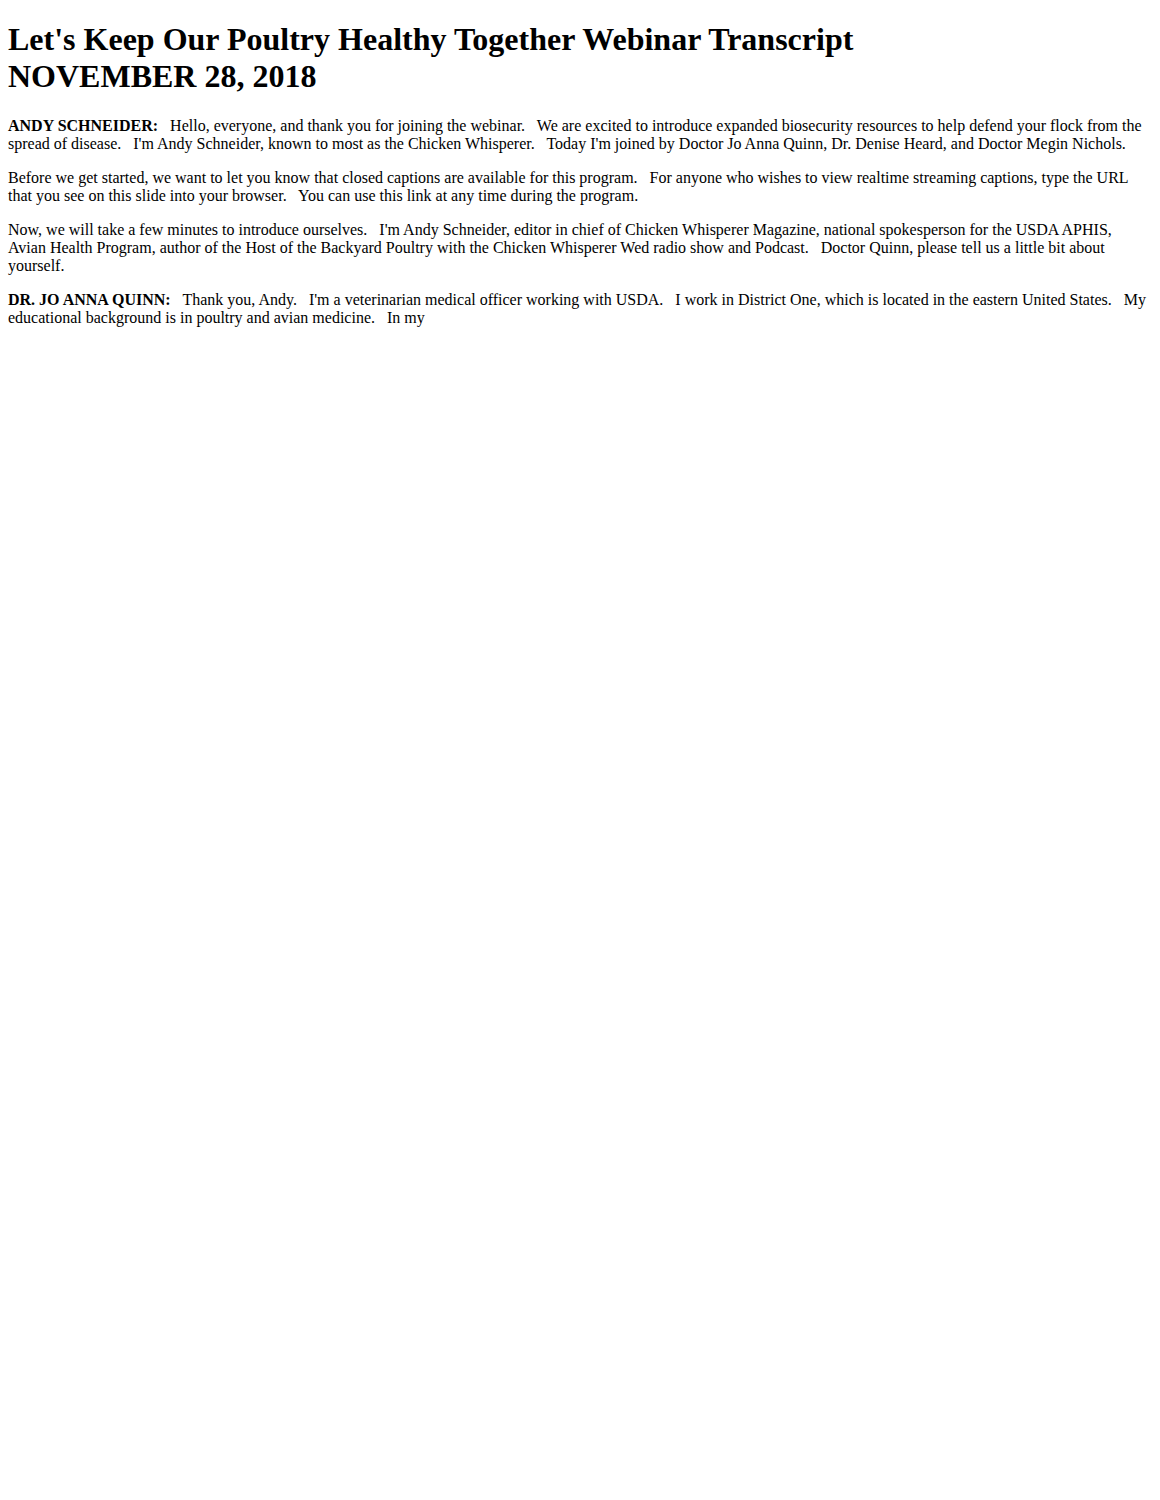Let's Keep Our Poultry Healthy Together Webinar Transcript
NOVEMBER 28, 2018
ANDY SCHNEIDER: Hello, everyone, and thank you for joining the webinar. We are excited to introduce expanded biosecurity resources to help defend your flock from the spread of disease. I'm Andy Schneider, known to most as the Chicken Whisperer. Today I'm joined by Doctor Jo Anna Quinn, Dr. Denise Heard, and Doctor Megin Nichols.
Before we get started, we want to let you know that closed captions are available for this program. For anyone who wishes to view realtime streaming captions, type the URL that you see on this slide into your browser. You can use this link at any time during the program.
Now, we will take a few minutes to introduce ourselves. I'm Andy Schneider, editor in chief of Chicken Whisperer Magazine, national spokesperson for the USDA APHIS, Avian Health Program, author of the Host of the Backyard Poultry with the Chicken Whisperer Wed radio show and Podcast. Doctor Quinn, please tell us a little bit about yourself.
DR. JO ANNA QUINN: Thank you, Andy. I'm a veterinarian medical officer working with USDA. I work in District One, which is located in the eastern United States. My educational background is in poultry and avian medicine. In my